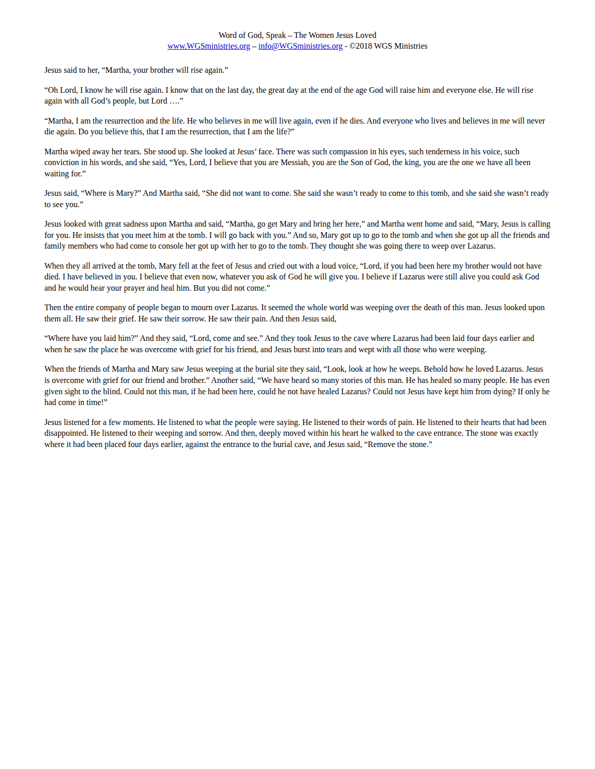Word of God, Speak – The Women Jesus Loved www.WGSministries.org – info@WGSministries.org - ©2018 WGS Ministries
Jesus said to her, “Martha, your brother will rise again.”
“Oh Lord, I know he will rise again. I know that on the last day, the great day at the end of the age God will raise him and everyone else. He will rise again with all God’s people, but Lord ….”
“Martha, I am the resurrection and the life. He who believes in me will live again, even if he dies. And everyone who lives and believes in me will never die again. Do you believe this, that I am the resurrection, that I am the life?”
Martha wiped away her tears. She stood up. She looked at Jesus’ face. There was such compassion in his eyes, such tenderness in his voice, such conviction in his words, and she said, “Yes, Lord, I believe that you are Messiah, you are the Son of God, the king, you are the one we have all been waiting for.”
Jesus said, “Where is Mary?” And Martha said, “She did not want to come. She said she wasn’t ready to come to this tomb, and she said she wasn’t ready to see you.”
Jesus looked with great sadness upon Martha and said, “Martha, go get Mary and bring her here,” and Martha went home and said, “Mary, Jesus is calling for you. He insists that you meet him at the tomb. I will go back with you.” And so, Mary got up to go to the tomb and when she got up all the friends and family members who had come to console her got up with her to go to the tomb. They thought she was going there to weep over Lazarus.
When they all arrived at the tomb, Mary fell at the feet of Jesus and cried out with a loud voice, “Lord, if you had been here my brother would not have died. I have believed in you. I believe that even now, whatever you ask of God he will give you. I believe if Lazarus were still alive you could ask God and he would hear your prayer and heal him. But you did not come.”
Then the entire company of people began to mourn over Lazarus. It seemed the whole world was weeping over the death of this man. Jesus looked upon them all. He saw their grief. He saw their sorrow. He saw their pain. And then Jesus said,
“Where have you laid him?” And they said, “Lord, come and see.” And they took Jesus to the cave where Lazarus had been laid four days earlier and when he saw the place he was overcome with grief for his friend, and Jesus burst into tears and wept with all those who were weeping.
When the friends of Martha and Mary saw Jesus weeping at the burial site they said, “Look, look at how he weeps. Behold how he loved Lazarus. Jesus is overcome with grief for our friend and brother.” Another said, “We have heard so many stories of this man. He has healed so many people. He has even given sight to the blind. Could not this man, if he had been here, could he not have healed Lazarus? Could not Jesus have kept him from dying? If only he had come in time!”
Jesus listened for a few moments. He listened to what the people were saying. He listened to their words of pain. He listened to their hearts that had been disappointed. He listened to their weeping and sorrow. And then, deeply moved within his heart he walked to the cave entrance. The stone was exactly where it had been placed four days earlier, against the entrance to the burial cave, and Jesus said, “Remove the stone.”